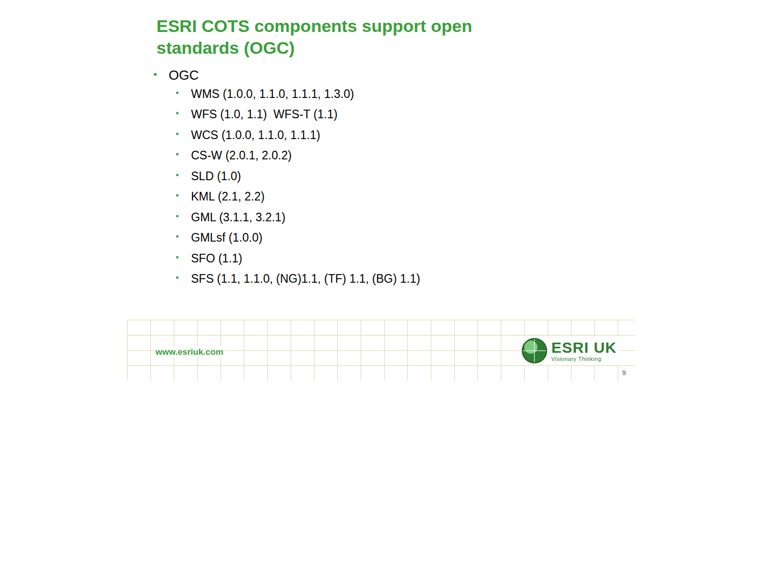ESRI COTS components support open
standards (OGC)
OGC
WMS (1.0.0, 1.1.0, 1.1.1, 1.3.0)
WFS (1.0, 1.1) WFS-T (1.1)
WCS (1.0.0, 1.1.0, 1.1.1)
CS-W (2.0.1, 2.0.2)
SLD (1.0)
KML (2.1, 2.2)
GML (3.1.1, 3.2.1)
GMLsf (1.0.0)
SFO (1.1)
SFS (1.1, 1.1.0, (NG)1.1, (TF) 1.1, (BG) 1.1)
www.esriuk.com
ESRI UK
Visionary Thinking
9